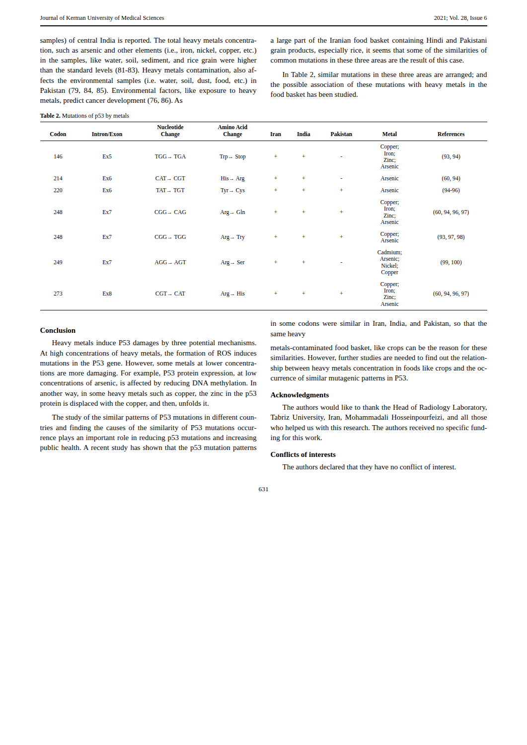Journal of Kerman University of Medical Sciences
2021; Vol. 28, Issue 6
samples) of central India is reported. The total heavy metals concentration, such as arsenic and other elements (i.e., iron, nickel, copper, etc.) in the samples, like water, soil, sediment, and rice grain were higher than the standard levels (81-83). Heavy metals contamination, also affects the environmental samples (i.e. water, soil, dust, food, etc.) in Pakistan (79, 84, 85). Environmental factors, like exposure to heavy metals, predict cancer development (76, 86). As
a large part of the Iranian food basket containing Hindi and Pakistani grain products, especially rice, it seems that some of the similarities of common mutations in these three areas are the result of this case.
In Table 2, similar mutations in these three areas are arranged; and the possible association of these mutations with heavy metals in the food basket has been studied.
Table 2. Mutations of p53 by metals
| Codon | Intron/Exon | Nucleotide Change | Amino Acid Change | Iran | India | Pakistan | Metal | References |
| --- | --- | --- | --- | --- | --- | --- | --- | --- |
| 146 | Ex5 | TGG→ TGA | Trp→ Stop | + | + | - | Copper; Iron; Zinc; Arsenic | (93, 94) |
| 214 | Ex6 | CAT→ CGT | His→ Arg | + | + | - | Arsenic | (60, 94) |
| 220 | Ex6 | TAT→ TGT | Tyr→ Cys | + | + | + | Arsenic | (94-96) |
| 248 | Ex7 | CGG→ CAG | Arg→ Gln | + | + | + | Copper; Iron; Zinc; Arsenic | (60, 94, 96, 97) |
| 248 | Ex7 | CGG→ TGG | Arg→ Try | + | + | + | Copper; Arsenic | (93, 97, 98) |
| 249 | Ex7 | AGG→ AGT | Arg→ Ser | + | + | - | Cadmium; Arsenic; Nickel; Copper | (99, 100) |
| 273 | Ex8 | CGT→ CAT | Arg→ His | + | + | + | Copper; Iron; Zinc; Arsenic | (60, 94, 96, 97) |
Conclusion
Heavy metals induce P53 damages by three potential mechanisms. At high concentrations of heavy metals, the formation of ROS induces mutations in the P53 gene. However, some metals at lower concentrations are more damaging. For example, P53 protein expression, at low concentrations of arsenic, is affected by reducing DNA methylation. In another way, in some heavy metals such as copper, the zinc in the p53 protein is displaced with the copper, and then, unfolds it.
The study of the similar patterns of P53 mutations in different countries and finding the causes of the similarity of P53 mutations occurrence plays an important role in reducing p53 mutations and increasing public health. A recent study has shown that the p53 mutation patterns in some codons were similar in Iran, India, and Pakistan, so that the same heavy
metals-contaminated food basket, like crops can be the reason for these similarities. However, further studies are needed to find out the relationship between heavy metals concentration in foods like crops and the occurrence of similar mutagenic patterns in P53.
Acknowledgments
The authors would like to thank the Head of Radiology Laboratory, Tabriz University, Iran, Mohammadali Hosseinpourfeizi, and all those who helped us with this research. The authors received no specific funding for this work.
Conflicts of interests
The authors declared that they have no conflict of interest.
631